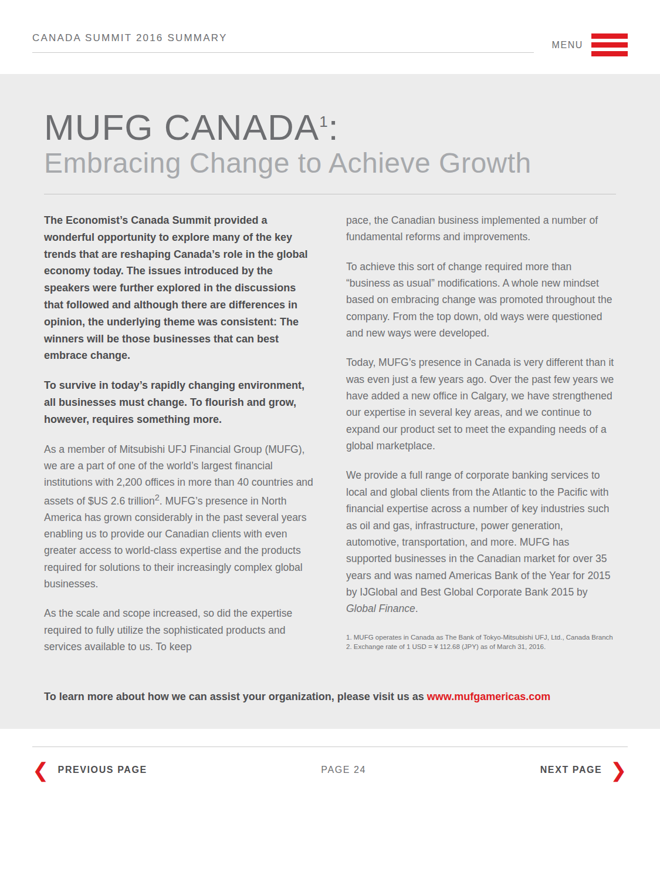Canada Summit 2016 Summary
Menu
MUFG CANADA1: Embracing Change to Achieve Growth
The Economist’s Canada Summit provided a wonderful opportunity to explore many of the key trends that are reshaping Canada’s role in the global economy today. The issues introduced by the speakers were further explored in the discussions that followed and although there are differences in opinion, the underlying theme was consistent: The winners will be those businesses that can best embrace change.
To survive in today’s rapidly changing environment, all businesses must change. To flourish and grow, however, requires something more.
As a member of Mitsubishi UFJ Financial Group (MUFG), we are a part of one of the world’s largest financial institutions with 2,200 offices in more than 40 countries and assets of $US 2.6 trillion2. MUFG’s presence in North America has grown considerably in the past several years enabling us to provide our Canadian clients with even greater access to world-class expertise and the products required for solutions to their increasingly complex global businesses.
As the scale and scope increased, so did the expertise required to fully utilize the sophisticated products and services available to us. To keep
pace, the Canadian business implemented a number of fundamental reforms and improvements.
To achieve this sort of change required more than “business as usual” modifications. A whole new mindset based on embracing change was promoted throughout the company. From the top down, old ways were questioned and new ways were developed.
Today, MUFG’s presence in Canada is very different than it was even just a few years ago. Over the past few years we have added a new office in Calgary, we have strengthened our expertise in several key areas, and we continue to expand our product set to meet the expanding needs of a global marketplace.
We provide a full range of corporate banking services to local and global clients from the Atlantic to the Pacific with financial expertise across a number of key industries such as oil and gas, infrastructure, power generation, automotive, transportation, and more. MUFG has supported businesses in the Canadian market for over 35 years and was named Americas Bank of the Year for 2015 by IJGlobal and Best Global Corporate Bank 2015 by Global Finance.
1. MUFG operates in Canada as The Bank of Tokyo-Mitsubishi UFJ, Ltd., Canada Branch
2. Exchange rate of 1 USD = ¥ 112.68 (JPY) as of March 31, 2016.
To learn more about how we can assist your organization, please visit us as www.mufgamericas.com
❮Previous Page Page 24 Next Page❯